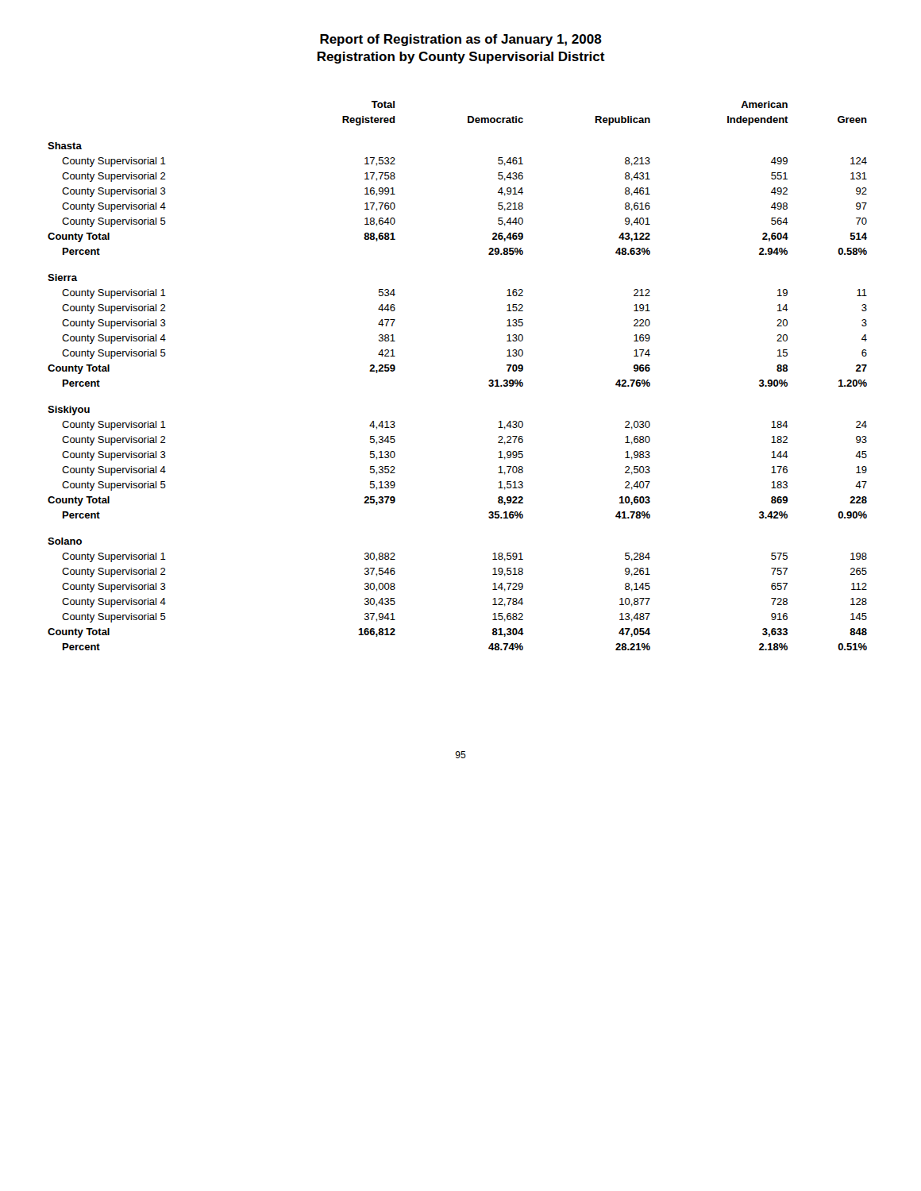Report of Registration as of January 1, 2008
Registration by County Supervisorial District
| | Total | | | American | |
| --- | --- | --- | --- | --- | --- |
| | Registered | Democratic | Republican | Independent | Green |
| Shasta |
| County Supervisorial 1 | 17,532 | 5,461 | 8,213 | 499 | 124 |
| County Supervisorial 2 | 17,758 | 5,436 | 8,431 | 551 | 131 |
| County Supervisorial 3 | 16,991 | 4,914 | 8,461 | 492 | 92 |
| County Supervisorial 4 | 17,760 | 5,218 | 8,616 | 498 | 97 |
| County Supervisorial 5 | 18,640 | 5,440 | 9,401 | 564 | 70 |
| County Total | 88,681 | 26,469 | 43,122 | 2,604 | 514 |
| Percent | | 29.85% | 48.63% | 2.94% | 0.58% |
| Sierra |
| County Supervisorial 1 | 534 | 162 | 212 | 19 | 11 |
| County Supervisorial 2 | 446 | 152 | 191 | 14 | 3 |
| County Supervisorial 3 | 477 | 135 | 220 | 20 | 3 |
| County Supervisorial 4 | 381 | 130 | 169 | 20 | 4 |
| County Supervisorial 5 | 421 | 130 | 174 | 15 | 6 |
| County Total | 2,259 | 709 | 966 | 88 | 27 |
| Percent | | 31.39% | 42.76% | 3.90% | 1.20% |
| Siskiyou |
| County Supervisorial 1 | 4,413 | 1,430 | 2,030 | 184 | 24 |
| County Supervisorial 2 | 5,345 | 2,276 | 1,680 | 182 | 93 |
| County Supervisorial 3 | 5,130 | 1,995 | 1,983 | 144 | 45 |
| County Supervisorial 4 | 5,352 | 1,708 | 2,503 | 176 | 19 |
| County Supervisorial 5 | 5,139 | 1,513 | 2,407 | 183 | 47 |
| County Total | 25,379 | 8,922 | 10,603 | 869 | 228 |
| Percent | | 35.16% | 41.78% | 3.42% | 0.90% |
| Solano |
| County Supervisorial 1 | 30,882 | 18,591 | 5,284 | 575 | 198 |
| County Supervisorial 2 | 37,546 | 19,518 | 9,261 | 757 | 265 |
| County Supervisorial 3 | 30,008 | 14,729 | 8,145 | 657 | 112 |
| County Supervisorial 4 | 30,435 | 12,784 | 10,877 | 728 | 128 |
| County Supervisorial 5 | 37,941 | 15,682 | 13,487 | 916 | 145 |
| County Total | 166,812 | 81,304 | 47,054 | 3,633 | 848 |
| Percent | | 48.74% | 28.21% | 2.18% | 0.51% |
95